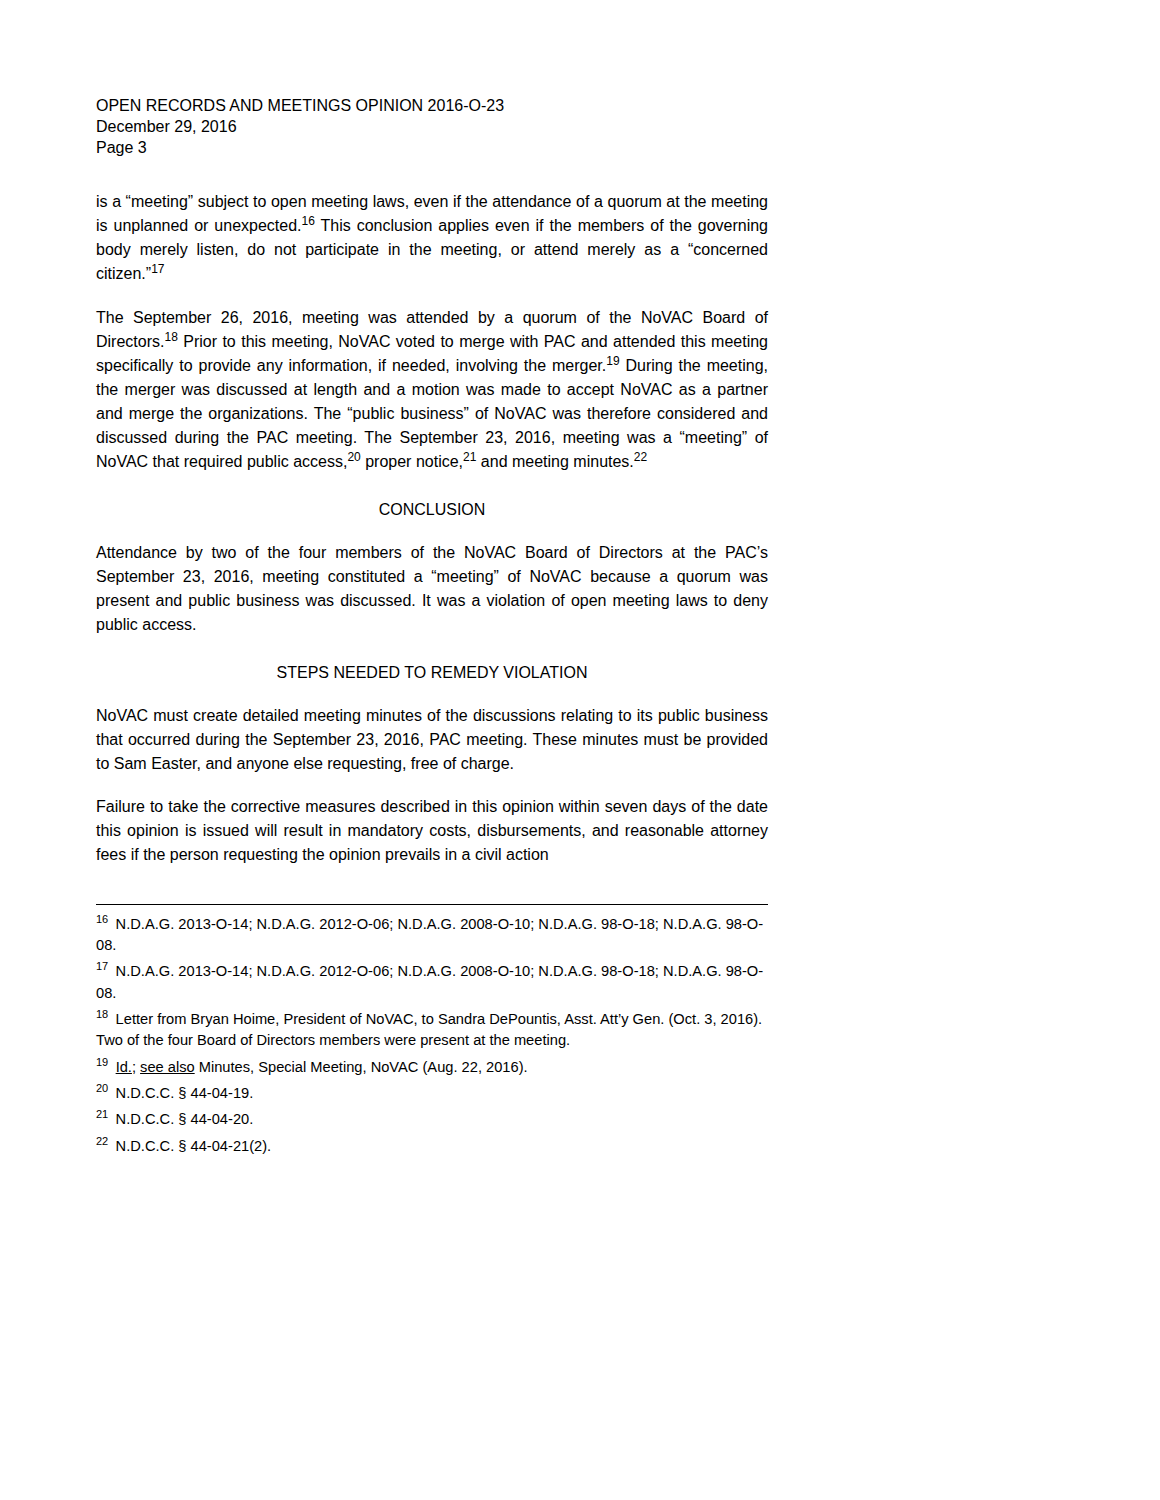OPEN RECORDS AND MEETINGS OPINION 2016-O-23
December 29, 2016
Page 3
is a “meeting” subject to open meeting laws, even if the attendance of a quorum at the meeting is unplanned or unexpected.16 This conclusion applies even if the members of the governing body merely listen, do not participate in the meeting, or attend merely as a “concerned citizen.”17
The September 26, 2016, meeting was attended by a quorum of the NoVAC Board of Directors.18 Prior to this meeting, NoVAC voted to merge with PAC and attended this meeting specifically to provide any information, if needed, involving the merger.19 During the meeting, the merger was discussed at length and a motion was made to accept NoVAC as a partner and merge the organizations. The “public business” of NoVAC was therefore considered and discussed during the PAC meeting. The September 23, 2016, meeting was a “meeting” of NoVAC that required public access,20 proper notice,21 and meeting minutes.22
CONCLUSION
Attendance by two of the four members of the NoVAC Board of Directors at the PAC’s September 23, 2016, meeting constituted a “meeting” of NoVAC because a quorum was present and public business was discussed. It was a violation of open meeting laws to deny public access.
STEPS NEEDED TO REMEDY VIOLATION
NoVAC must create detailed meeting minutes of the discussions relating to its public business that occurred during the September 23, 2016, PAC meeting. These minutes must be provided to Sam Easter, and anyone else requesting, free of charge.
Failure to take the corrective measures described in this opinion within seven days of the date this opinion is issued will result in mandatory costs, disbursements, and reasonable attorney fees if the person requesting the opinion prevails in a civil action
16 N.D.A.G. 2013-O-14; N.D.A.G. 2012-O-06; N.D.A.G. 2008-O-10; N.D.A.G. 98-O-18; N.D.A.G. 98-O-08.
17 N.D.A.G. 2013-O-14; N.D.A.G. 2012-O-06; N.D.A.G. 2008-O-10; N.D.A.G. 98-O-18; N.D.A.G. 98-O-08.
18 Letter from Bryan Hoime, President of NoVAC, to Sandra DePountis, Asst. Att’y Gen. (Oct. 3, 2016). Two of the four Board of Directors members were present at the meeting.
19 Id.; see also Minutes, Special Meeting, NoVAC (Aug. 22, 2016).
20 N.D.C.C. § 44-04-19.
21 N.D.C.C. § 44-04-20.
22 N.D.C.C. § 44-04-21(2).